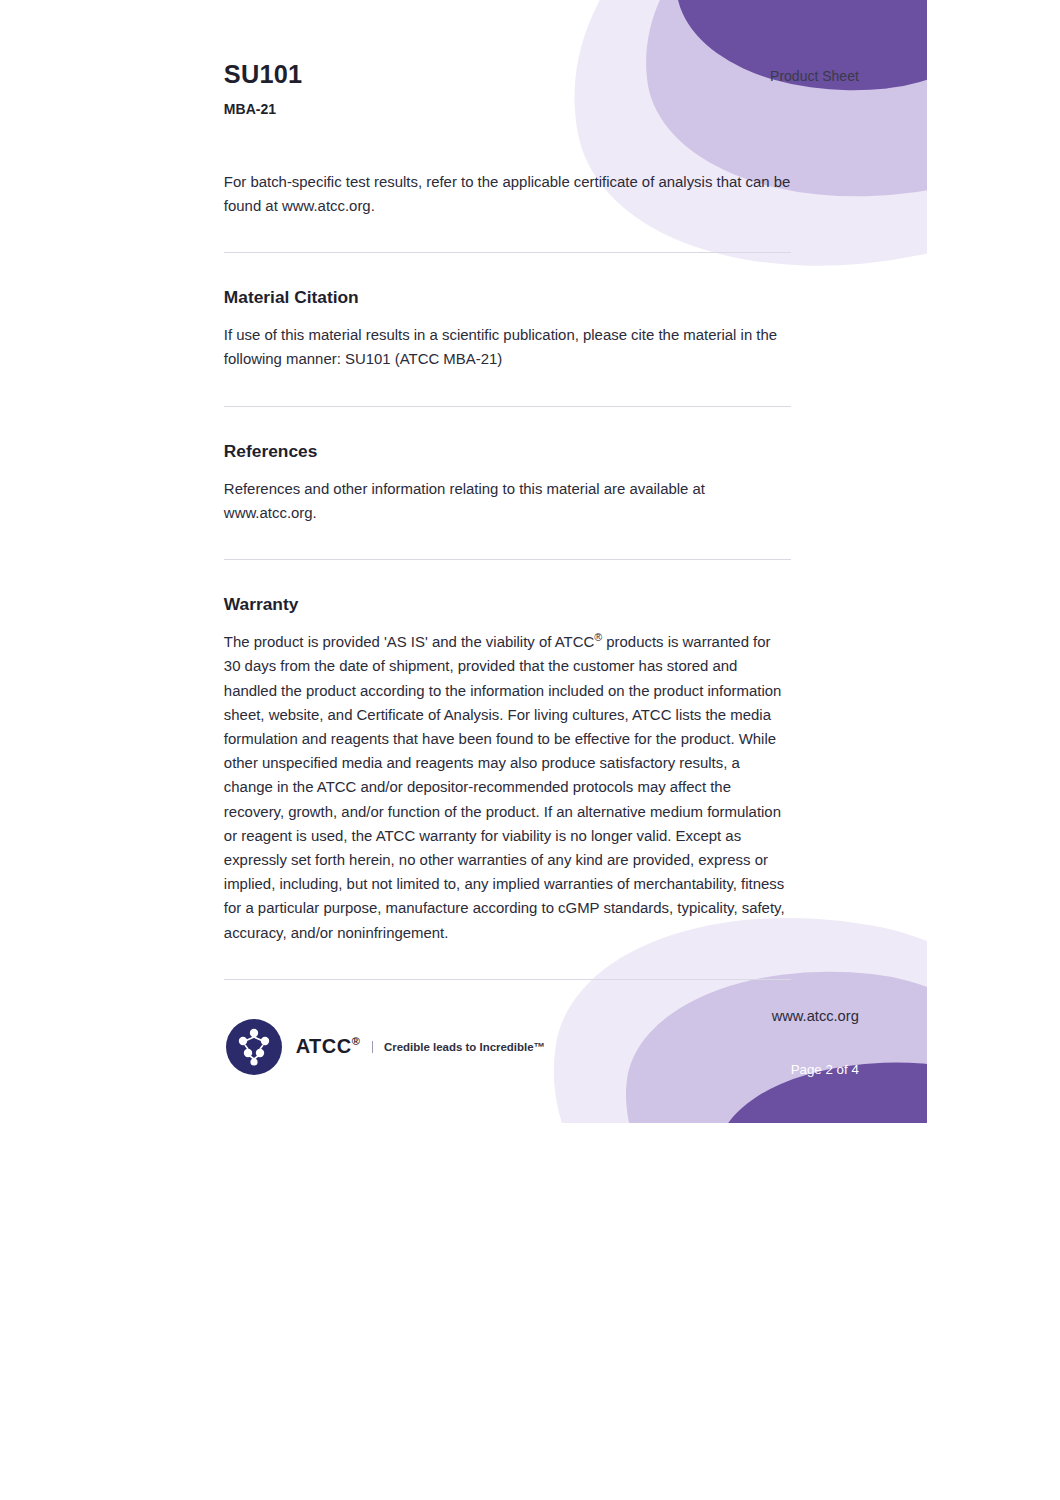SU101
MBA-21
Product Sheet
For batch-specific test results, refer to the applicable certificate of analysis that can be found at www.atcc.org.
Material Citation
If use of this material results in a scientific publication, please cite the material in the following manner: SU101 (ATCC MBA-21)
References
References and other information relating to this material are available at www.atcc.org.
Warranty
The product is provided 'AS IS' and the viability of ATCC® products is warranted for 30 days from the date of shipment, provided that the customer has stored and handled the product according to the information included on the product information sheet, website, and Certificate of Analysis. For living cultures, ATCC lists the media formulation and reagents that have been found to be effective for the product. While other unspecified media and reagents may also produce satisfactory results, a change in the ATCC and/or depositor-recommended protocols may affect the recovery, growth, and/or function of the product. If an alternative medium formulation or reagent is used, the ATCC warranty for viability is no longer valid. Except as expressly set forth herein, no other warranties of any kind are provided, express or implied, including, but not limited to, any implied warranties of merchantability, fitness for a particular purpose, manufacture according to cGMP standards, typicality, safety, accuracy, and/or noninfringement.
ATCC®
Credible leads to Incredible™
www.atcc.org
Page 2 of 4